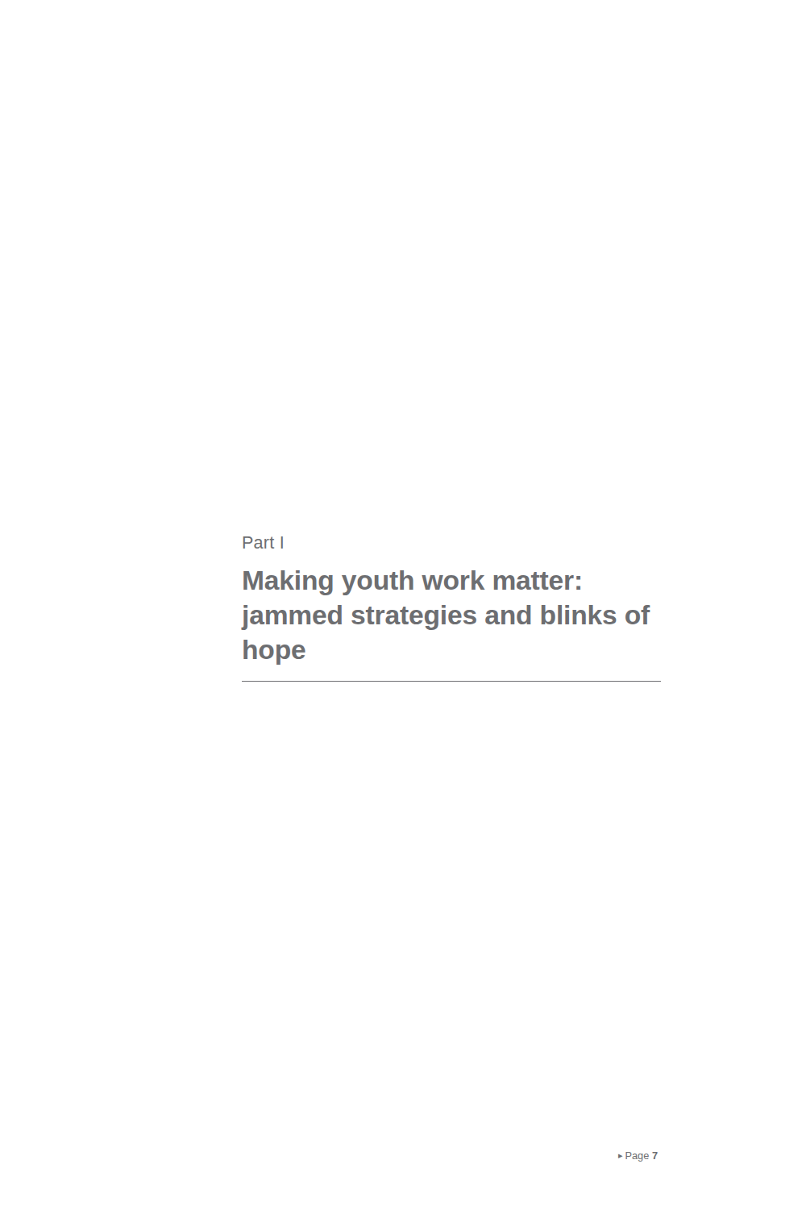Part I
Making youth work matter: jammed strategies and blinks of hope
▸Page 7